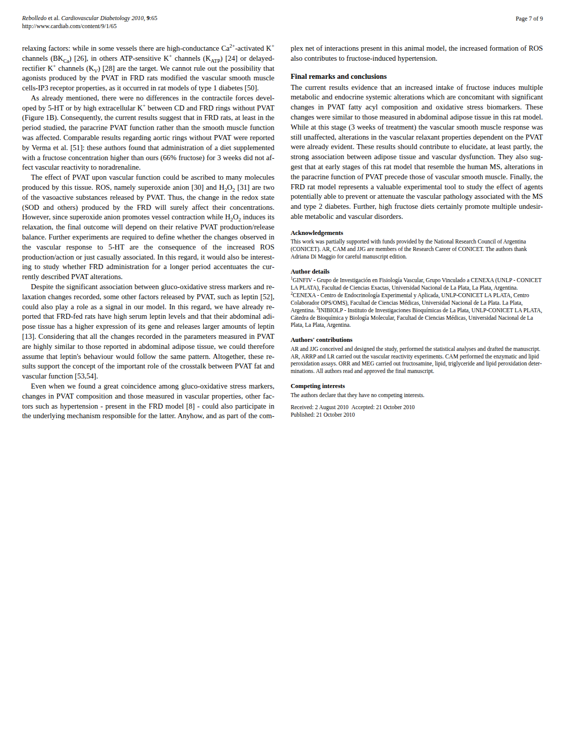Rebolledo et al. Cardiovascular Diabetology 2010, 9:65
http://www.cardiab.com/content/9/1/65
Page 7 of 9
relaxing factors: while in some vessels there are high-conductance Ca2+-activated K+ channels (BKCa) [26], in others ATP-sensitive K+ channels (KATP) [24] or delayed-rectifier K+ channels (KV) [28] are the target. We cannot rule out the possibility that agonists produced by the PVAT in FRD rats modified the vascular smooth muscle cells-IP3 receptor properties, as it occurred in rat models of type 1 diabetes [50].
As already mentioned, there were no differences in the contractile forces developed by 5-HT or by high extracellular K+ between CD and FRD rings without PVAT (Figure 1B). Consequently, the current results suggest that in FRD rats, at least in the period studied, the paracrine PVAT function rather than the smooth muscle function was affected. Comparable results regarding aortic rings without PVAT were reported by Verma et al. [51]: these authors found that administration of a diet supplemented with a fructose concentration higher than ours (66% fructose) for 3 weeks did not affect vascular reactivity to noradrenaline.
The effect of PVAT upon vascular function could be ascribed to many molecules produced by this tissue. ROS, namely superoxide anion [30] and H2O2 [31] are two of the vasoactive substances released by PVAT. Thus, the change in the redox state (SOD and others) produced by the FRD will surely affect their concentrations. However, since superoxide anion promotes vessel contraction while H2O2 induces its relaxation, the final outcome will depend on their relative PVAT production/release balance. Further experiments are required to define whether the changes observed in the vascular response to 5-HT are the consequence of the increased ROS production/action or just casually associated. In this regard, it would also be interesting to study whether FRD administration for a longer period accentuates the currently described PVAT alterations.
Despite the significant association between gluco-oxidative stress markers and relaxation changes recorded, some other factors released by PVAT, such as leptin [52], could also play a role as a signal in our model. In this regard, we have already reported that FRD-fed rats have high serum leptin levels and that their abdominal adipose tissue has a higher expression of its gene and releases larger amounts of leptin [13]. Considering that all the changes recorded in the parameters measured in PVAT are highly similar to those reported in abdominal adipose tissue, we could therefore assume that leptin's behaviour would follow the same pattern. Altogether, these results support the concept of the important role of the crosstalk between PVAT fat and vascular function [53,54].
Even when we found a great coincidence among gluco-oxidative stress markers, changes in PVAT composition and those measured in vascular properties, other factors such as hypertension - present in the FRD model [8] - could also participate in the underlying mechanism responsible for the latter. Anyhow, and as part of the complex net of interactions present in this animal model, the increased formation of ROS also contributes to fructose-induced hypertension.
Final remarks and conclusions
The current results evidence that an increased intake of fructose induces multiple metabolic and endocrine systemic alterations which are concomitant with significant changes in PVAT fatty acyl composition and oxidative stress biomarkers. These changes were similar to those measured in abdominal adipose tissue in this rat model. While at this stage (3 weeks of treatment) the vascular smooth muscle response was still unaffected, alterations in the vascular relaxant properties dependent on the PVAT were already evident. These results should contribute to elucidate, at least partly, the strong association between adipose tissue and vascular dysfunction. They also suggest that at early stages of this rat model that resemble the human MS, alterations in the paracrine function of PVAT precede those of vascular smooth muscle. Finally, the FRD rat model represents a valuable experimental tool to study the effect of agents potentially able to prevent or attenuate the vascular pathology associated with the MS and type 2 diabetes. Further, high fructose diets certainly promote multiple undesirable metabolic and vascular disorders.
Acknowledgements
This work was partially supported with funds provided by the National Research Council of Argentina (CONICET). AR, CAM and JJG are members of the Research Career of CONICET. The authors thank Adriana Di Maggio for careful manuscript edition.
Author details
1GINFIV - Grupo de Investigación en Fisiología Vascular, Grupo Vinculado a CENEXA (UNLP - CONICET LA PLATA), Facultad de Ciencias Exactas, Universidad Nacional de La Plata, La Plata, Argentina. 2CENEXA - Centro de Endocrinología Experimental y Aplicada, UNLP-CONICET LA PLATA, Centro Colaborador OPS/OMS), Facultad de Ciencias Médicas, Universidad Nacional de La Plata. La Plata, Argentina. 3INIBIOLP - Instituto de Investigaciones Bioquímicas de La Plata, UNLP-CONICET LA PLATA, Cátedra de Bioquímica y Biología Molecular, Facultad de Ciencias Médicas, Universidad Nacional de La Plata, La Plata, Argentina.
Authors' contributions
AR and JJG conceived and designed the study, performed the statistical analyses and drafted the manuscript. AR, ARRP and LR carried out the vascular reactivity experiments. CAM performed the enzymatic and lipid peroxidation assays. ORR and MEG carried out fructosamine, lipid, triglyceride and lipid peroxidation determinations. All authors read and approved the final manuscript.
Competing interests
The authors declare that they have no competing interests.
Received: 2 August 2010 Accepted: 21 October 2010
Published: 21 October 2010